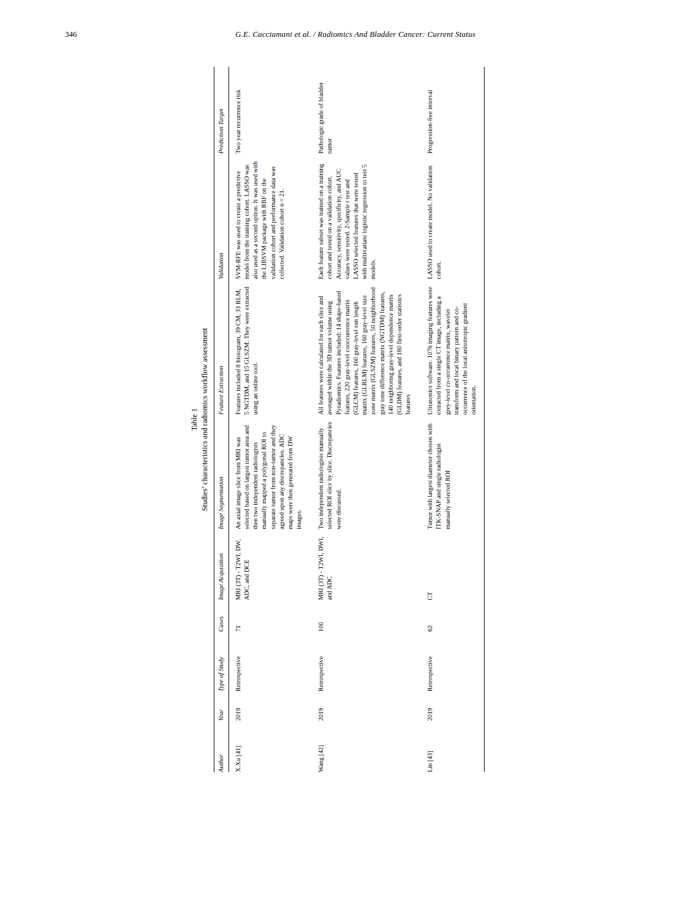346
G.E. Cacciamani et al. / Radiomics And Bladder Cancer: Current Status
Table 1 Studies’ characteristics and radiomics workflow assessment
| Author | Year | Type of Study | Cases | Image Acquisition | Image Segmentation | Feature Extraction | Validation | Prediction Target |
| --- | --- | --- | --- | --- | --- | --- | --- | --- |
| X.Xu [41] | 2019 | Retrospective | 71 | MRI (3T) - T2WI, DW, ADC, and DCE | An axial image slice from MRI was selected based on largest tumor area and then two independent radiologists manually mapped a polygonal ROI to separate tumor from non-tumor and they agreed upon any discrepancies. ADC maps were then generated from DW images. | Features included 8 histogram, 39 CM, 33 RLM, 5 NGTDM, and 15 GLSZM. They were extracted using an online tool. | SVM-RFE was used to create a predictive model from the training cohort. LASSO was also used as a second option. It was used with the LIBSVM package with RBF on the validation cohort and performance data was collected. Validation cohort n = 21. | Two year recurrence risk |
| Wang [42] | 2019 | Retrospective | 100 | MRI (3T) - T2WI, DWI, and ADC | Two independent radiologists manually selected ROI slice by slice. Discrepancies were discussed. | All features were calculated for each slice and averaged within the 3D tumor volume using Pyradiomics. Features included: 14 shape-based features, 220 gray-level cooccurrence matrix (GLCM) features, 160 gray-level run length matrix (GLRLM) features, 160 gray-level size zone matrix (GLSZM) features, 50 neighborhood gray tone difference matrix (NGTDM) features, 140 neighboring gray-level dependence matrix (GLDM) features, and 180 first-order statistics features | Each feature subset was trained on a training cohort and tested on a validation cohort. Accuracy, sensitivity, specificity, and AUC values were tested. 2-Sample t test and LASSO selected features that were tested with multivariate logistic regression to test 5 models. | Pathologic grade of bladder tumor |
| Lin [43] | 2019 | Retrospective | 62 | CT | Tumor with largest diameter chosen with ITK-SNAP and single radiologist manually selected ROI | Ultrasonics software. 1076 imaging features were extracted from a single CT image, including a grey-level co-occurrence matrix, wavelet transform and local binary pattern and co-occurrence of the local anisotropic gradient orientation. | LASSO used to create model. No validation cohort. | Progression-free interval |